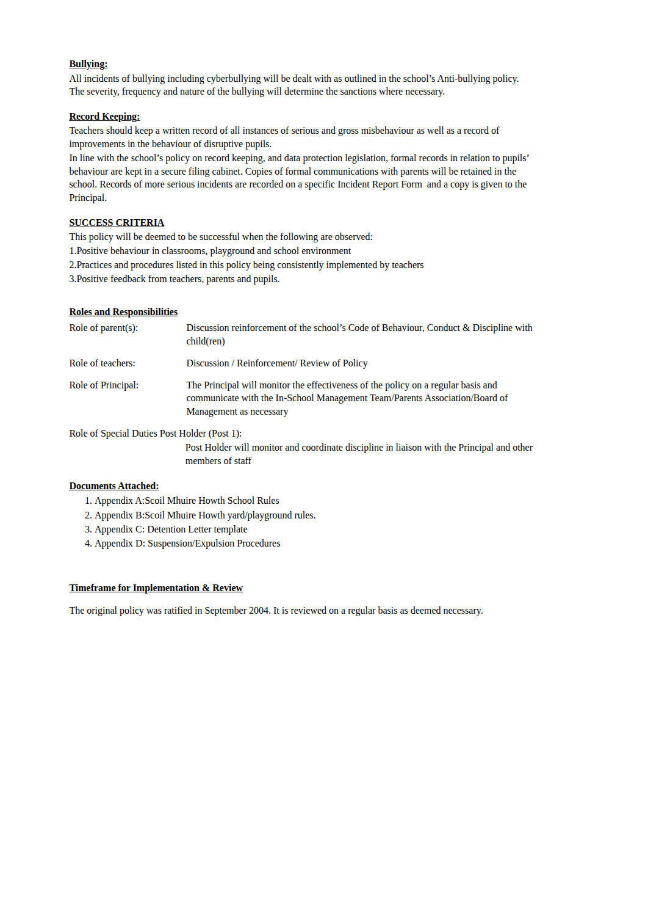Bullying:
All incidents of bullying including cyberbullying will be dealt with as outlined in the school’s Anti-bullying policy. The severity, frequency and nature of the bullying will determine the sanctions where necessary.
Record Keeping:
Teachers should keep a written record of all instances of serious and gross misbehaviour as well as a record of improvements in the behaviour of disruptive pupils.
In line with the school’s policy on record keeping, and data protection legislation, formal records in relation to pupils’ behaviour are kept in a secure filing cabinet. Copies of formal communications with parents will be retained in the school. Records of more serious incidents are recorded on a specific Incident Report Form and a copy is given to the Principal.
SUCCESS CRITERIA
This policy will be deemed to be successful when the following are observed:
1.Positive behaviour in classrooms, playground and school environment
2.Practices and procedures listed in this policy being consistently implemented by teachers
3.Positive feedback from teachers, parents and pupils.
Roles and Responsibilities
| Role of parent(s): | Discussion reinforcement of the school’s Code of Behaviour, Conduct & Discipline with child(ren) |
| Role of teachers: | Discussion / Reinforcement/ Review of Policy |
| Role of Principal: | The Principal will monitor the effectiveness of the policy on a regular basis and communicate with the In-School Management Team/Parents Association/Board of Management as necessary |
Role of Special Duties Post Holder (Post 1):
Post Holder will monitor and coordinate discipline in liaison with the Principal and other members of staff
Documents Attached:
Appendix A:Scoil Mhuire Howth School Rules
Appendix B:Scoil Mhuire Howth yard/playground rules.
Appendix C: Detention Letter template
Appendix D: Suspension/Expulsion Procedures
Timeframe for Implementation & Review
The original policy was ratified in September 2004. It is reviewed on a regular basis as deemed necessary.